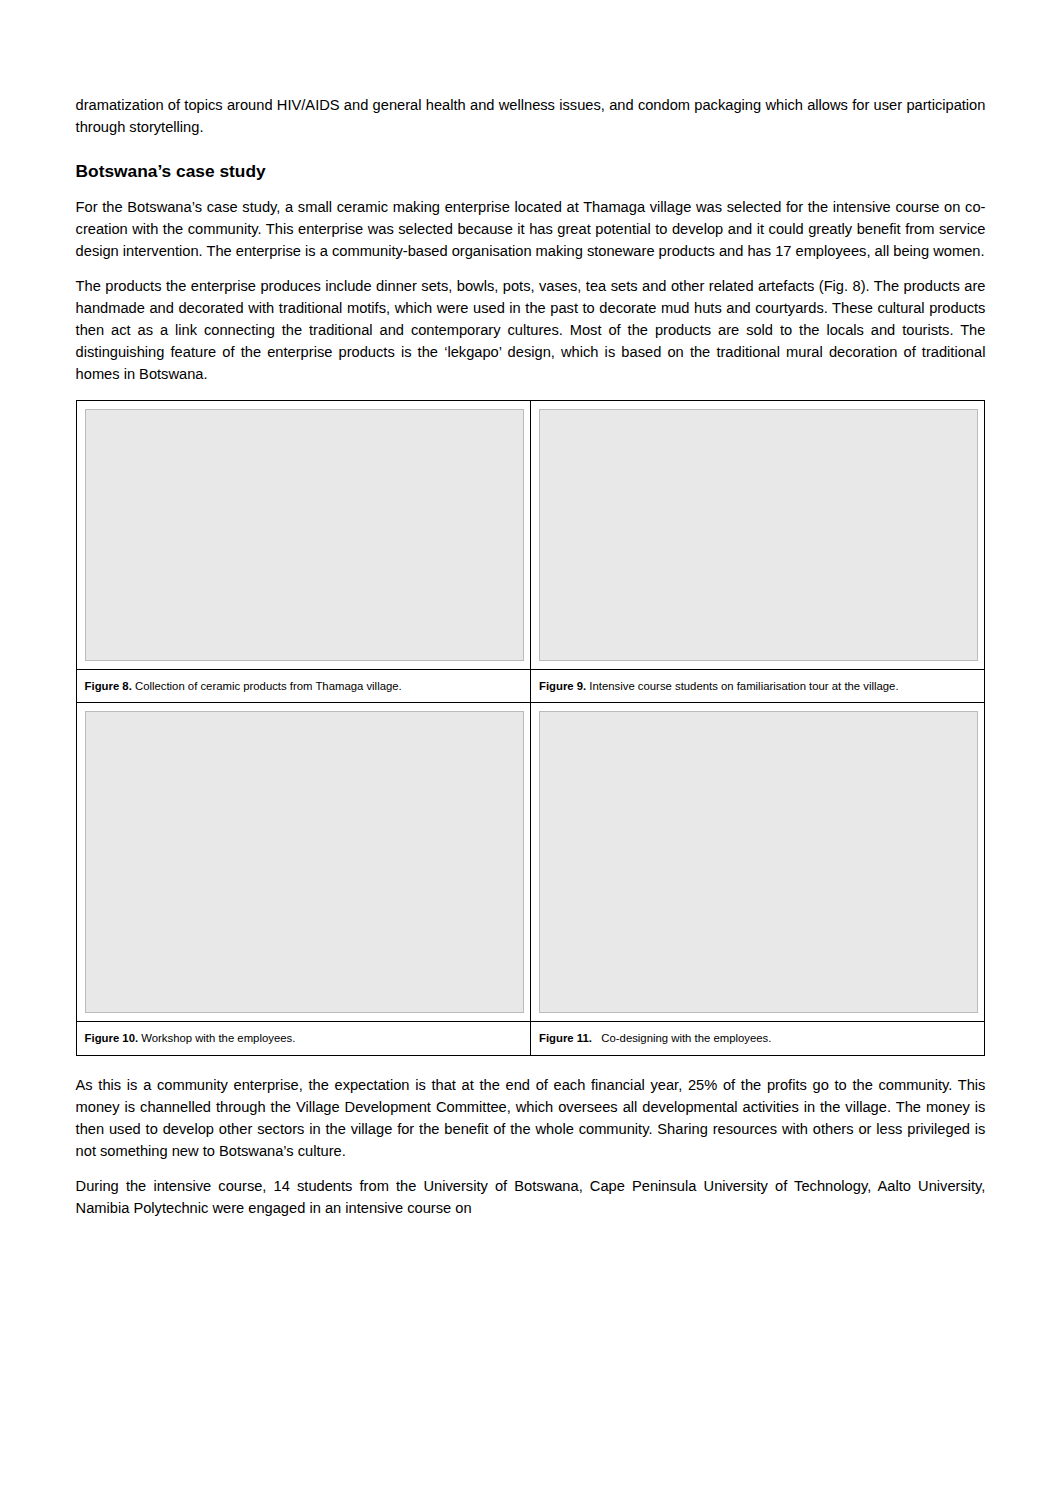dramatization of topics around HIV/AIDS and general health and wellness issues, and condom packaging which allows for user participation through storytelling.
Botswana’s case study
For the Botswana’s case study, a small ceramic making enterprise located at Thamaga village was selected for the intensive course on co-creation with the community. This enterprise was selected because it has great potential to develop and it could greatly benefit from service design intervention. The enterprise is a community-based organisation making stoneware products and has 17 employees, all being women.
The products the enterprise produces include dinner sets, bowls, pots, vases, tea sets and other related artefacts (Fig. 8). The products are handmade and decorated with traditional motifs, which were used in the past to decorate mud huts and courtyards. These cultural products then act as a link connecting the traditional and contemporary cultures. Most of the products are sold to the locals and tourists. The distinguishing feature of the enterprise products is the ‘lekgapo’ design, which is based on the traditional mural decoration of traditional homes in Botswana.
| Figure 8. Collection of ceramic products from Thamaga village. | Figure 9. Intensive course students on familiarisation tour at the village. |
| Figure 10. Workshop with the employees. | Figure 11. Co-designing with the employees. |
As this is a community enterprise, the expectation is that at the end of each financial year, 25% of the profits go to the community. This money is channelled through the Village Development Committee, which oversees all developmental activities in the village. The money is then used to develop other sectors in the village for the benefit of the whole community. Sharing resources with others or less privileged is not something new to Botswana’s culture.
During the intensive course, 14 students from the University of Botswana, Cape Peninsula University of Technology, Aalto University, Namibia Polytechnic were engaged in an intensive course on